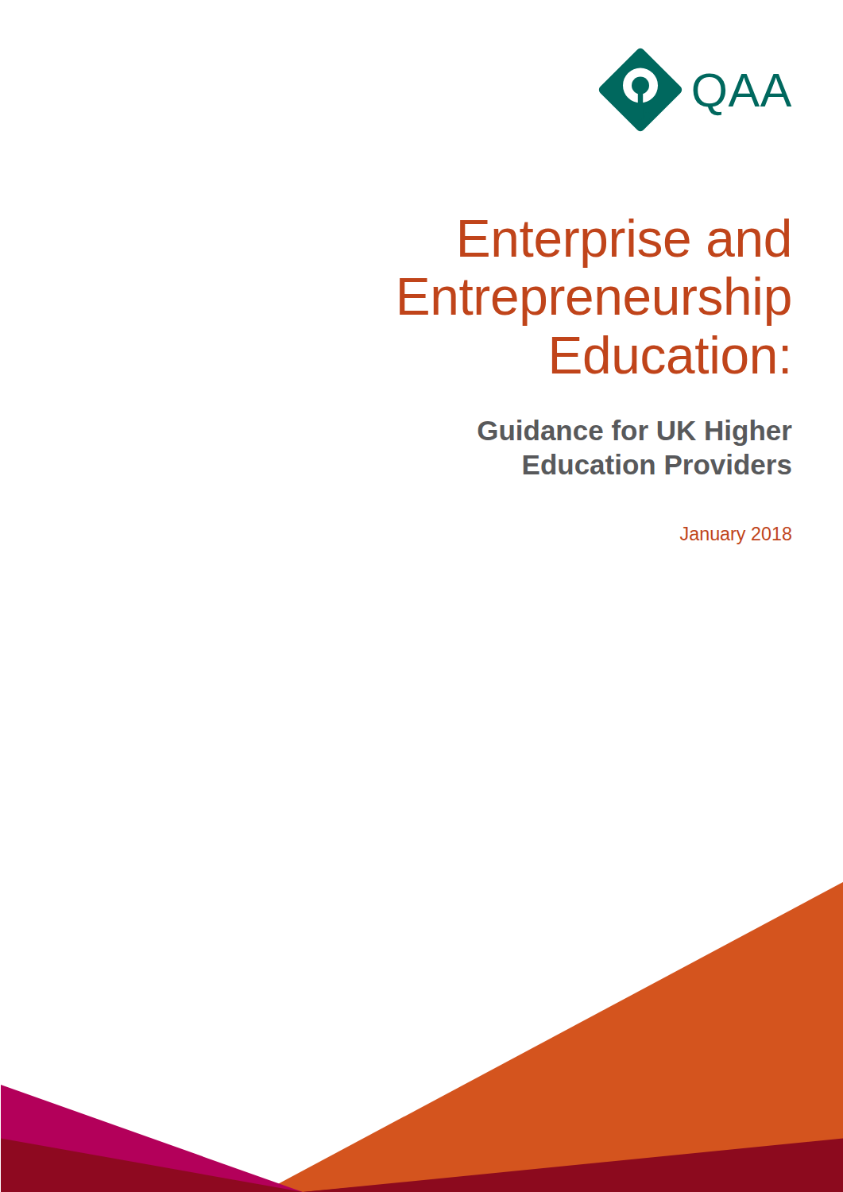QAA
Enterprise and Entrepreneurship Education:
Guidance for UK Higher Education Providers
January 2018